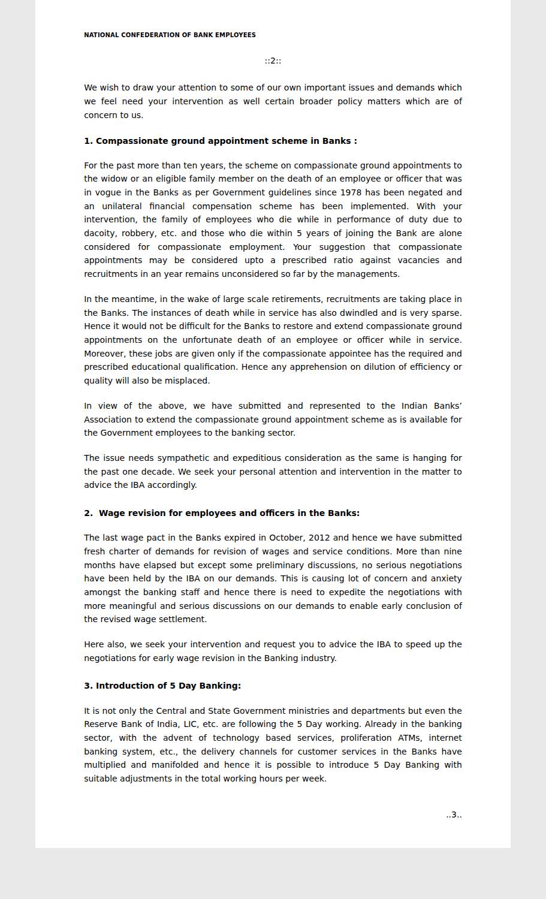NATIONAL CONFEDERATION OF BANK EMPLOYEES
::2::
We wish to draw your attention to some of our own important issues and demands which we feel need your intervention as well certain broader policy matters which are of concern to us.
1. Compassionate ground appointment scheme in Banks :
For the past more than ten years, the scheme on compassionate ground appointments to the widow or an eligible family member on the death of an employee or officer that was in vogue in the Banks as per Government guidelines since 1978 has been negated and an unilateral financial compensation scheme has been implemented. With your intervention, the family of employees who die while in performance of duty due to dacoity, robbery, etc. and those who die within 5 years of joining the Bank are alone considered for compassionate employment. Your suggestion that compassionate appointments may be considered upto a prescribed ratio against vacancies and recruitments in an year remains unconsidered so far by the managements.
In the meantime, in the wake of large scale retirements, recruitments are taking place in the Banks. The instances of death while in service has also dwindled and is very sparse. Hence it would not be difficult for the Banks to restore and extend compassionate ground appointments on the unfortunate death of an employee or officer while in service. Moreover, these jobs are given only if the compassionate appointee has the required and prescribed educational qualification. Hence any apprehension on dilution of efficiency or quality will also be misplaced.
In view of the above, we have submitted and represented to the Indian Banks’ Association to extend the compassionate ground appointment scheme as is available for the Government employees to the banking sector.
The issue needs sympathetic and expeditious consideration as the same is hanging for the past one decade. We seek your personal attention and intervention in the matter to advice the IBA accordingly.
2. Wage revision for employees and officers in the Banks:
The last wage pact in the Banks expired in October, 2012 and hence we have submitted fresh charter of demands for revision of wages and service conditions. More than nine months have elapsed but except some preliminary discussions, no serious negotiations have been held by the IBA on our demands. This is causing lot of concern and anxiety amongst the banking staff and hence there is need to expedite the negotiations with more meaningful and serious discussions on our demands to enable early conclusion of the revised wage settlement.
Here also, we seek your intervention and request you to advice the IBA to speed up the negotiations for early wage revision in the Banking industry.
3. Introduction of 5 Day Banking:
It is not only the Central and State Government ministries and departments but even the Reserve Bank of India, LIC, etc. are following the 5 Day working. Already in the banking sector, with the advent of technology based services, proliferation ATMs, internet banking system, etc., the delivery channels for customer services in the Banks have multiplied and manifolded and hence it is possible to introduce 5 Day Banking with suitable adjustments in the total working hours per week.
..3..